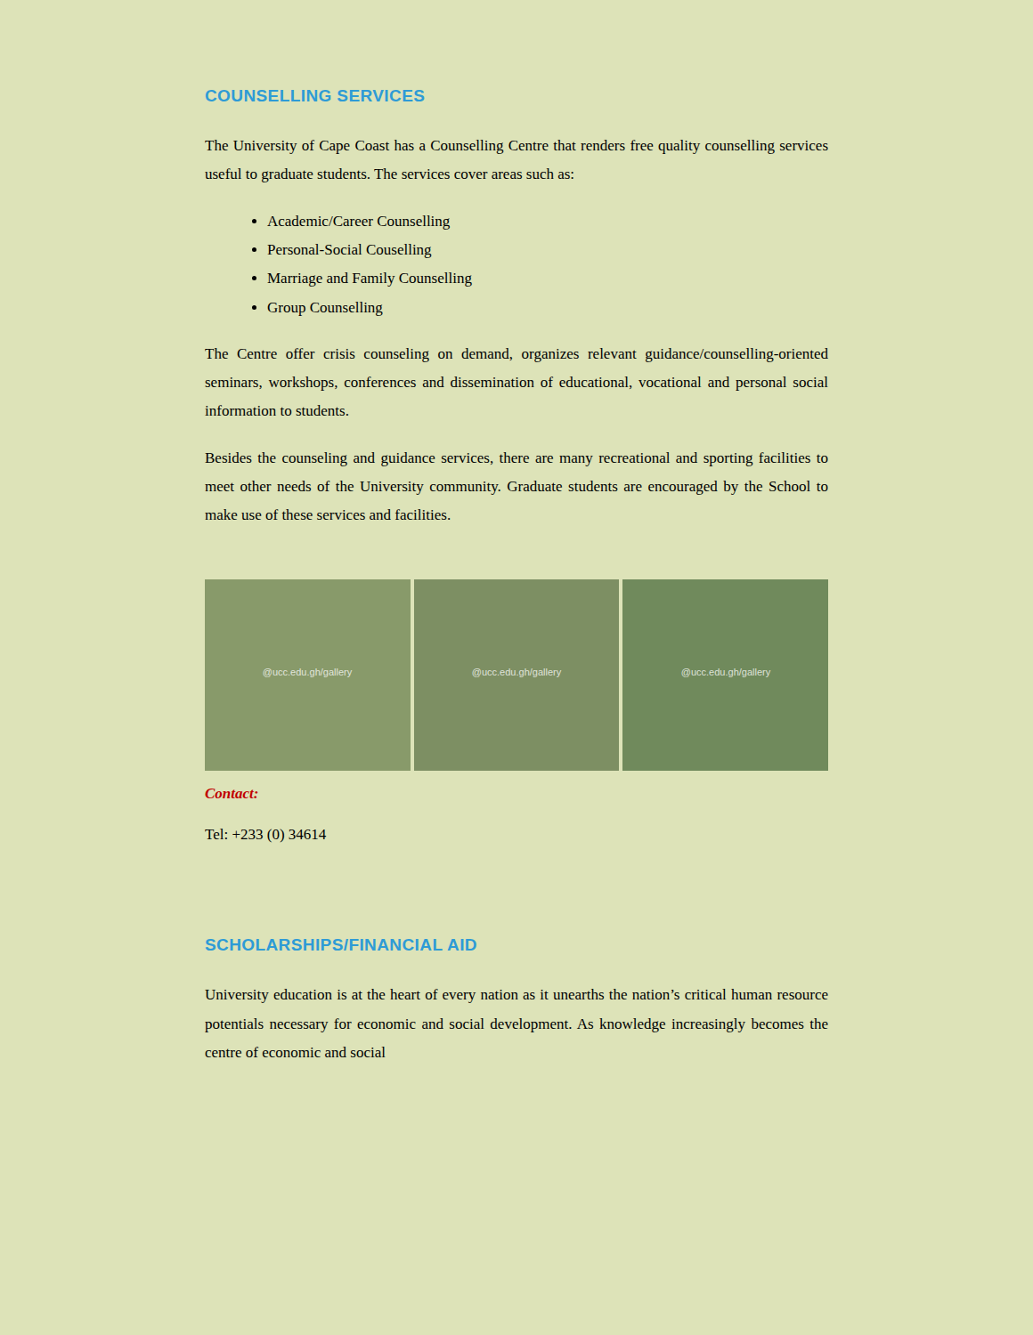COUNSELLING SERVICES
The University of Cape Coast has a Counselling Centre that renders free quality counselling services useful to graduate students. The services cover areas such as:
Academic/Career Counselling
Personal-Social Couselling
Marriage and Family Counselling
Group Counselling
The Centre offer crisis counseling on demand, organizes relevant guidance/counselling-oriented seminars, workshops, conferences and dissemination of educational, vocational and personal social information to students.
Besides the counseling and guidance services, there are many recreational and sporting facilities to meet other needs of the University community. Graduate students are encouraged by the School to make use of these services and facilities.
Contact:
Tel: +233 (0) 34614
SCHOLARSHIPS/FINANCIAL AID
University education is at the heart of every nation as it unearths the nation’s critical human resource potentials necessary for economic and social development. As knowledge increasingly becomes the centre of economic and social